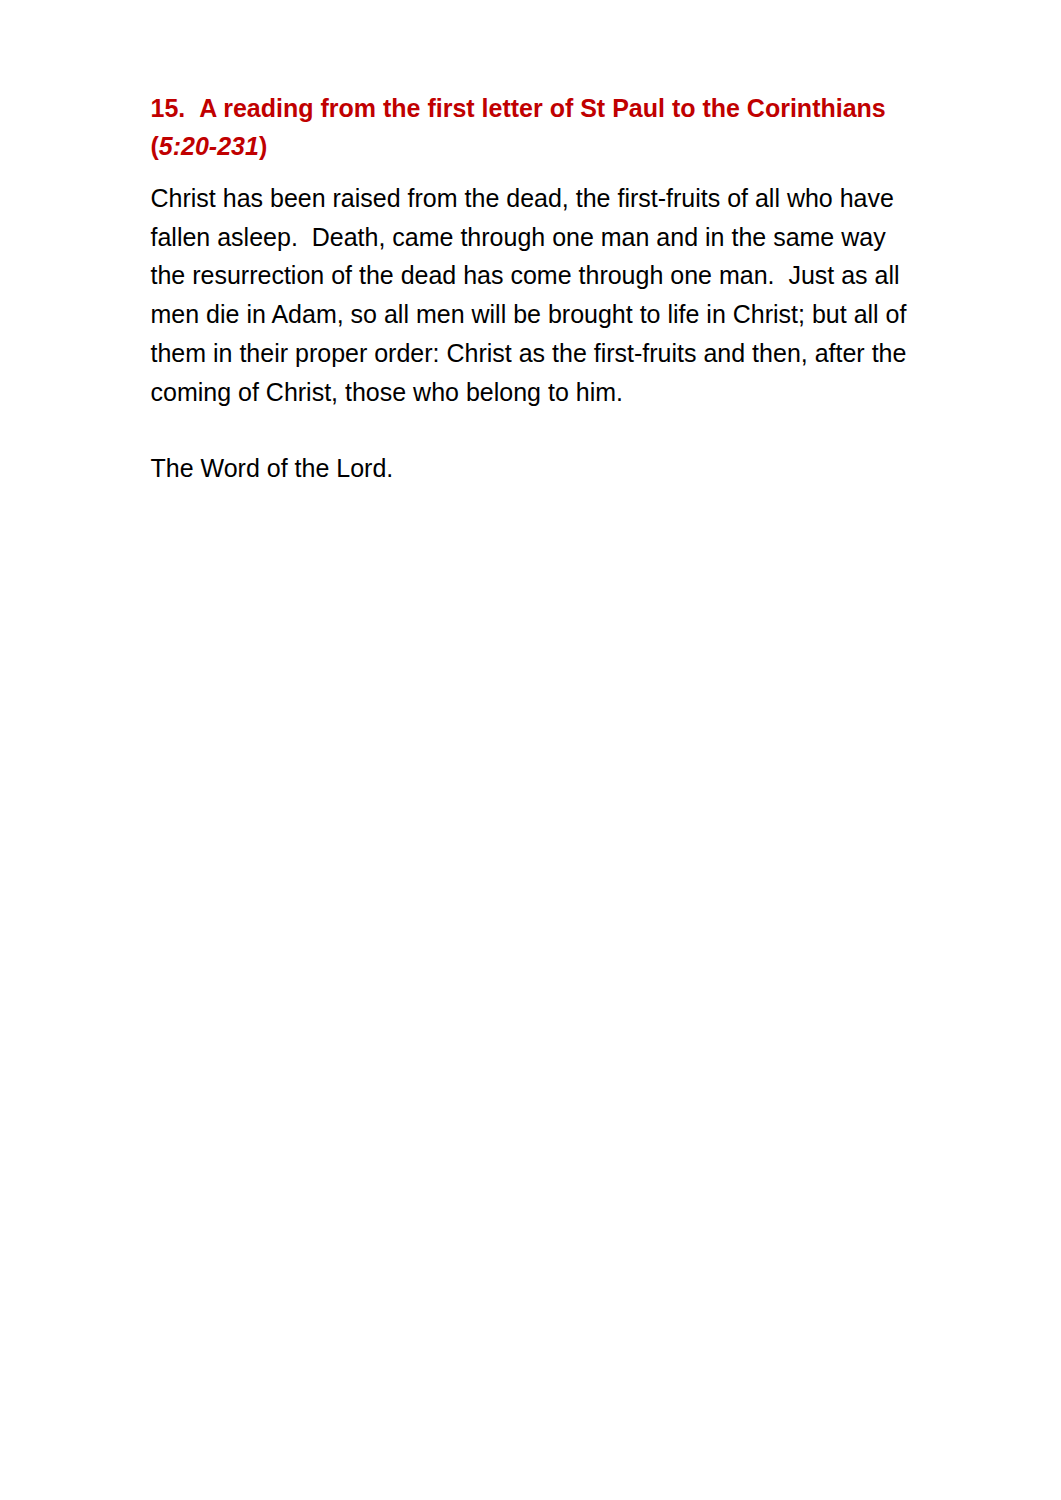15. A reading from the first letter of St Paul to the Corinthians (5:20-231)
Christ has been raised from the dead, the first-fruits of all who have fallen asleep. Death, came through one man and in the same way the resurrection of the dead has come through one man. Just as all men die in Adam, so all men will be brought to life in Christ; but all of them in their proper order: Christ as the first-fruits and then, after the coming of Christ, those who belong to him.
The Word of the Lord.